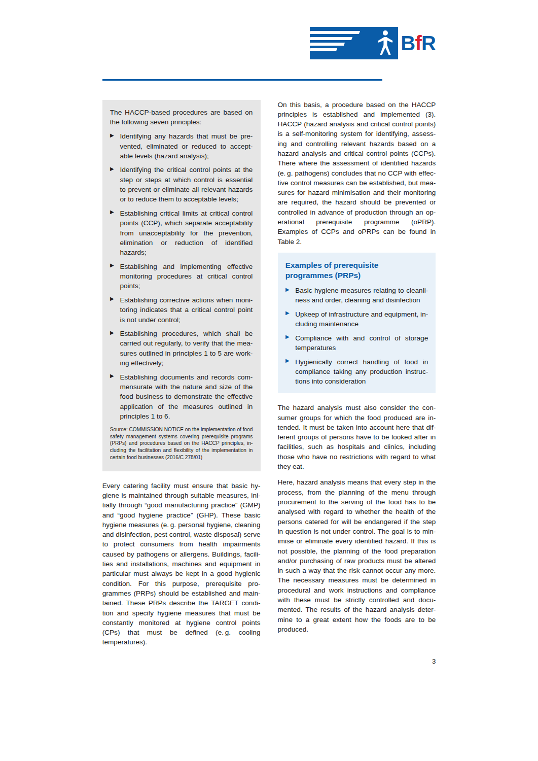Bf R
The HACCP-based procedures are based on the following seven principles:
Identifying any hazards that must be prevented, eliminated or reduced to acceptable levels (hazard analysis);
Identifying the critical control points at the step or steps at which control is essential to prevent or eliminate all relevant hazards or to reduce them to acceptable levels;
Establishing critical limits at critical control points (CCP), which separate acceptability from unacceptability for the prevention, elimination or reduction of identified hazards;
Establishing and implementing effective monitoring procedures at critical control points;
Establishing corrective actions when monitoring indicates that a critical control point is not under control;
Establishing procedures, which shall be carried out regularly, to verify that the measures outlined in principles 1 to 5 are working effectively;
Establishing documents and records commensurate with the nature and size of the food business to demonstrate the effective application of the measures outlined in principles 1 to 6.
Source: COMMISSION NOTICE on the implementation of food safety management systems covering prerequisite programs (PRPs) and procedures based on the HACCP principles, including the facilitation and flexibility of the implementation in certain food businesses (2016/C 278/01)
Every catering facility must ensure that basic hygiene is maintained through suitable measures, initially through “good manufacturing practice” (GMP) and “good hygiene practice” (GHP). These basic hygiene measures (e. g. personal hygiene, cleaning and disinfection, pest control, waste disposal) serve to protect consumers from health impairments caused by pathogens or allergens. Buildings, facilities and installations, machines and equipment in particular must always be kept in a good hygienic condition. For this purpose, prerequisite programmes (PRPs) should be established and maintained. These PRPs describe the TARGET condition and specify hygiene measures that must be constantly monitored at hygiene control points (CPs) that must be defined (e. g. cooling temperatures).
On this basis, a procedure based on the HACCP principles is established and implemented (3). HACCP (hazard analysis and critical control points) is a self-monitoring system for identifying, assessing and controlling relevant hazards based on a hazard analysis and critical control points (CCPs). There where the assessment of identified hazards (e. g. pathogens) concludes that no CCP with effective control measures can be established, but measures for hazard minimisation and their monitoring are required, the hazard should be prevented or controlled in advance of production through an operational prerequisite programme (oPRP). Examples of CCPs and oPRPs can be found in Table 2.
Examples of prerequisite programmes (PRPs)
Basic hygiene measures relating to cleanliness and order, cleaning and disinfection
Upkeep of infrastructure and equipment, including maintenance
Compliance with and control of storage temperatures
Hygienically correct handling of food in compliance taking any production instructions into consideration
The hazard analysis must also consider the consumer groups for which the food produced are intended. It must be taken into account here that different groups of persons have to be looked after in facilities, such as hospitals and clinics, including those who have no restrictions with regard to what they eat.
Here, hazard analysis means that every step in the process, from the planning of the menu through procurement to the serving of the food has to be analysed with regard to whether the health of the persons catered for will be endangered if the step in question is not under control. The goal is to minimise or eliminate every identified hazard. If this is not possible, the planning of the food preparation and/or purchasing of raw products must be altered in such a way that the risk cannot occur any more. The necessary measures must be determined in procedural and work instructions and compliance with these must be strictly controlled and documented. The results of the hazard analysis determine to a great extent how the foods are to be produced.
3